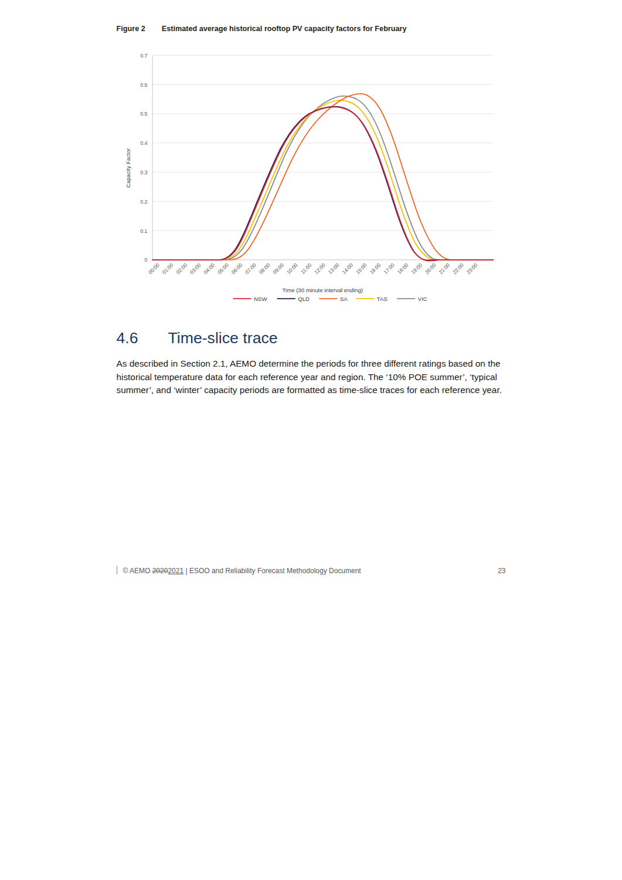Figure 2 Estimated average historical rooftop PV capacity factors for February
0.7 0.6 0.5 0.4 0.3 0.2 0.1 0 Capacity Factor 00:00 01:00 02:00 03:00 04:00 05:00 06:00 07:00 08:00 09:00 10:00 11:00 12:00 13:00 14:00 15:00 16:00 17:00 18:00 19:00 20:00 21:00 22:00 23:00 Time (30 minute interval ending) NSW QLD SA TAS VIC
4.6 Time-slice trace
As described in Section 2.1, AEMO determine the periods for three different ratings based on the historical temperature data for each reference year and region. The ‘10% POE summer’, ‘typical summer’, and ‘winter’ capacity periods are formatted as time-slice traces for each reference year.
© AEMO 20202021 | ESOO and Reliability Forecast Methodology Document
23